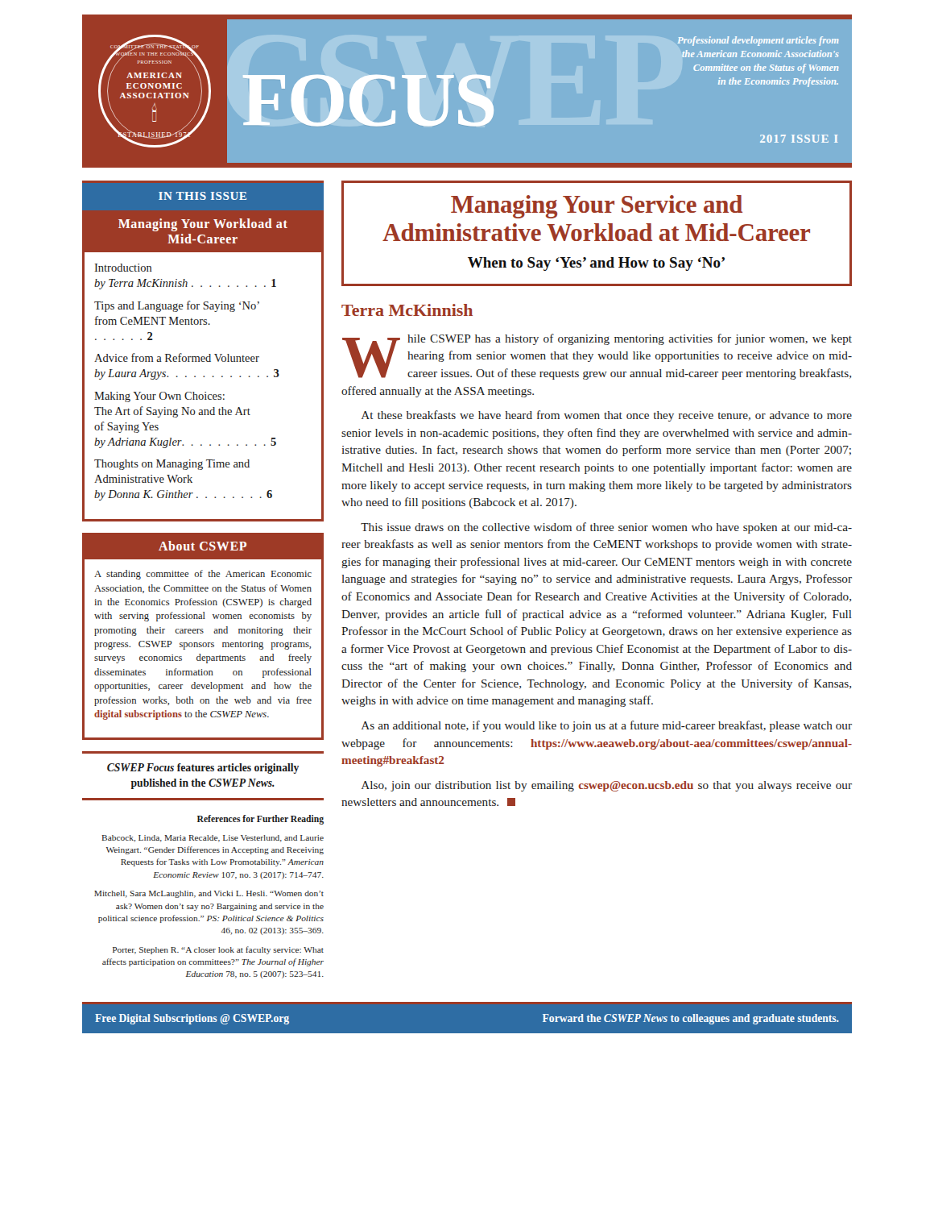Committee on the Status of Women in the Economics Profession American
Economic
Association 🕯 Established 1971
CSWEP
FOCUS
Professional development articles from
the American Economic Association's
Committee on the Status of Women
in the Economics Profession.
2017 Issue I
In This Issue
Managing Your Workload at
Mid-Career
Introduction by Terra McKinnish . . . . . . . . . 1
Tips and Language for Saying ‘No’
from CeMENT Mentors. . . . . . . 2
Advice from a Reformed Volunteer by Laura Argys. . . . . . . . . . . . 3
Making Your Own Choices:
The Art of Saying No and the Art
of Saying Yes by Adriana Kugler. . . . . . . . . . 5
Thoughts on Managing Time and
Administrative Work by Donna K. Ginther . . . . . . . . 6
About CSWEP
A standing committee of the American Economic Association, the Committee on the Status of Women in the Economics Profession (CSWEP) is charged with serving professional women economists by promoting their careers and monitoring their progress. CSWEP sponsors mentoring programs, surveys economics departments and freely disseminates information on professional opportunities, career development and how the profession works, both on the web and via free digital subscriptions to the CSWEP News.
CSWEP Focus features articles originally
published in the CSWEP News.
References for Further Reading
Babcock, Linda, Maria Recalde, Lise Vesterlund, and Laurie Weingart. “Gender Differences in Accepting and Receiving Requests for Tasks with Low Promotability.” American Economic Review 107, no. 3 (2017): 714–747.
Mitchell, Sara McLaughlin, and Vicki L. Hesli. “Women don’t ask? Women don’t say no? Bargaining and service in the political science profession.” PS: Political Science & Politics 46, no. 02 (2013): 355–369.
Porter, Stephen R. “A closer look at faculty service: What affects participation on committees?” The Journal of Higher Education 78, no. 5 (2007): 523–541.
Managing Your Service and
Administrative Workload at Mid-Career
When to Say ‘Yes’ and How to Say ‘No’
Terra McKinnish
While CSWEP has a history of organizing mentoring activities for junior women, we kept hearing from senior women that they would like opportunities to receive advice on mid-career issues. Out of these requests grew our annual mid-career peer mentoring breakfasts, offered annually at the ASSA meetings.
At these breakfasts we have heard from women that once they receive tenure, or advance to more senior levels in non-academic positions, they often find they are overwhelmed with service and administrative duties. In fact, research shows that women do perform more service than men (Porter 2007; Mitchell and Hesli 2013). Other recent research points to one potentially important factor: women are more likely to accept service requests, in turn making them more likely to be targeted by administrators who need to fill positions (Babcock et al. 2017).
This issue draws on the collective wisdom of three senior women who have spoken at our mid-career breakfasts as well as senior mentors from the CeMENT workshops to provide women with strategies for managing their professional lives at mid-career. Our CeMENT mentors weigh in with concrete language and strategies for “saying no” to service and administrative requests. Laura Argys, Professor of Economics and Associate Dean for Research and Creative Activities at the University of Colorado, Denver, provides an article full of practical advice as a “reformed volunteer.” Adriana Kugler, Full Professor in the McCourt School of Public Policy at Georgetown, draws on her extensive experience as a former Vice Provost at Georgetown and previous Chief Economist at the Department of Labor to discuss the “art of making your own choices.” Finally, Donna Ginther, Professor of Economics and Director of the Center for Science, Technology, and Economic Policy at the University of Kansas, weighs in with advice on time management and managing staff.
As an additional note, if you would like to join us at a future mid-career breakfast, please watch our webpage for announcements: https://www.aeaweb.org/about-aea/committees/cswep/annual-meeting#breakfast2
Also, join our distribution list by emailing cswep@econ.ucsb.edu so that you always receive our newsletters and announcements.
Free Digital Subscriptions @ CSWEP.org
Forward the CSWEP News to colleagues and graduate students.